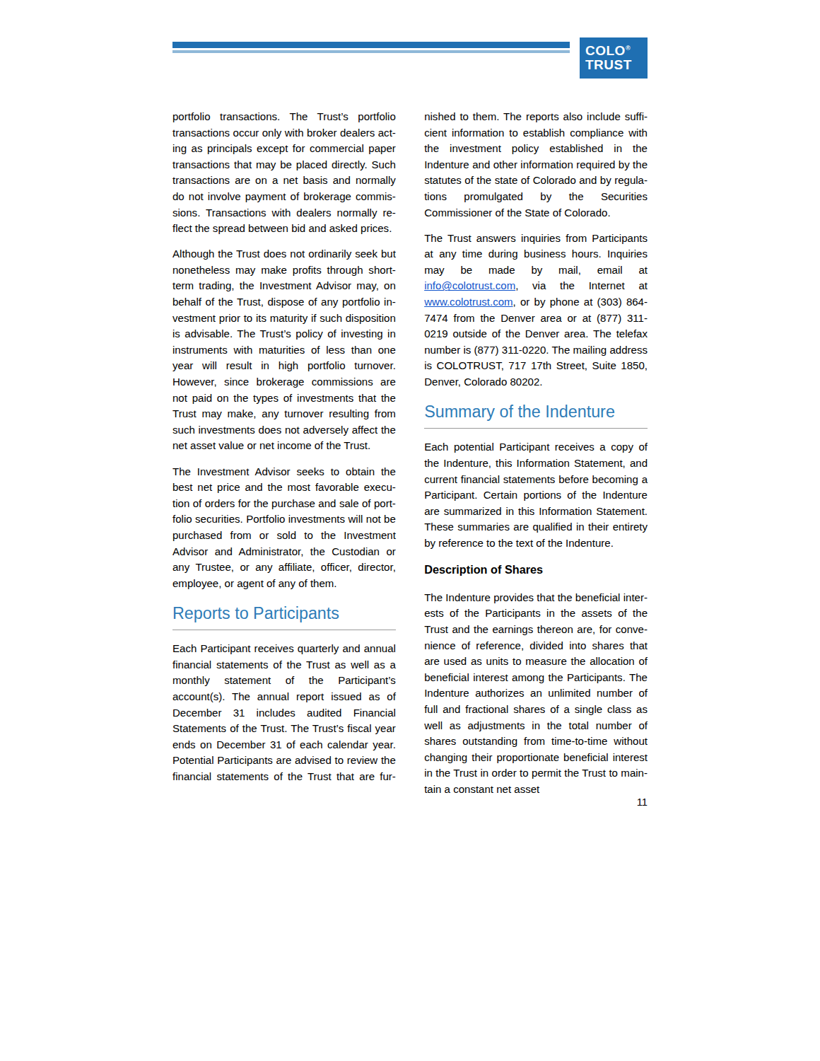COLO® TRUST
portfolio transactions. The Trust’s portfolio transactions occur only with broker dealers acting as principals except for commercial paper transactions that may be placed directly. Such transactions are on a net basis and normally do not involve payment of brokerage commissions. Transactions with dealers normally reflect the spread between bid and asked prices.
Although the Trust does not ordinarily seek but nonetheless may make profits through short-term trading, the Investment Advisor may, on behalf of the Trust, dispose of any portfolio investment prior to its maturity if such disposition is advisable. The Trust’s policy of investing in instruments with maturities of less than one year will result in high portfolio turnover. However, since brokerage commissions are not paid on the types of investments that the Trust may make, any turnover resulting from such investments does not adversely affect the net asset value or net income of the Trust.
The Investment Advisor seeks to obtain the best net price and the most favorable execution of orders for the purchase and sale of portfolio securities. Portfolio investments will not be purchased from or sold to the Investment Advisor and Administrator, the Custodian or any Trustee, or any affiliate, officer, director, employee, or agent of any of them.
Reports to Participants
Each Participant receives quarterly and annual financial statements of the Trust as well as a monthly statement of the Participant’s account(s). The annual report issued as of December 31 includes audited Financial Statements of the Trust. The Trust’s fiscal year ends on December 31 of each calendar year. Potential Participants are advised to review the financial statements of the Trust that are furnished to them. The reports also include sufficient information to establish compliance with the investment policy established in the Indenture and other information required by the statutes of the state of Colorado and by regulations promulgated by the Securities Commissioner of the State of Colorado.
The Trust answers inquiries from Participants at any time during business hours. Inquiries may be made by mail, email at info@colotrust.com, via the Internet at www.colotrust.com, or by phone at (303) 864-7474 from the Denver area or at (877) 311-0219 outside of the Denver area. The telefax number is (877) 311-0220. The mailing address is COLOTRUST, 717 17th Street, Suite 1850, Denver, Colorado 80202.
Summary of the Indenture
Each potential Participant receives a copy of the Indenture, this Information Statement, and current financial statements before becoming a Participant. Certain portions of the Indenture are summarized in this Information Statement. These summaries are qualified in their entirety by reference to the text of the Indenture.
Description of Shares
The Indenture provides that the beneficial interests of the Participants in the assets of the Trust and the earnings thereon are, for convenience of reference, divided into shares that are used as units to measure the allocation of beneficial interest among the Participants. The Indenture authorizes an unlimited number of full and fractional shares of a single class as well as adjustments in the total number of shares outstanding from time-to-time without changing their proportionate beneficial interest in the Trust in order to permit the Trust to maintain a constant net asset
11